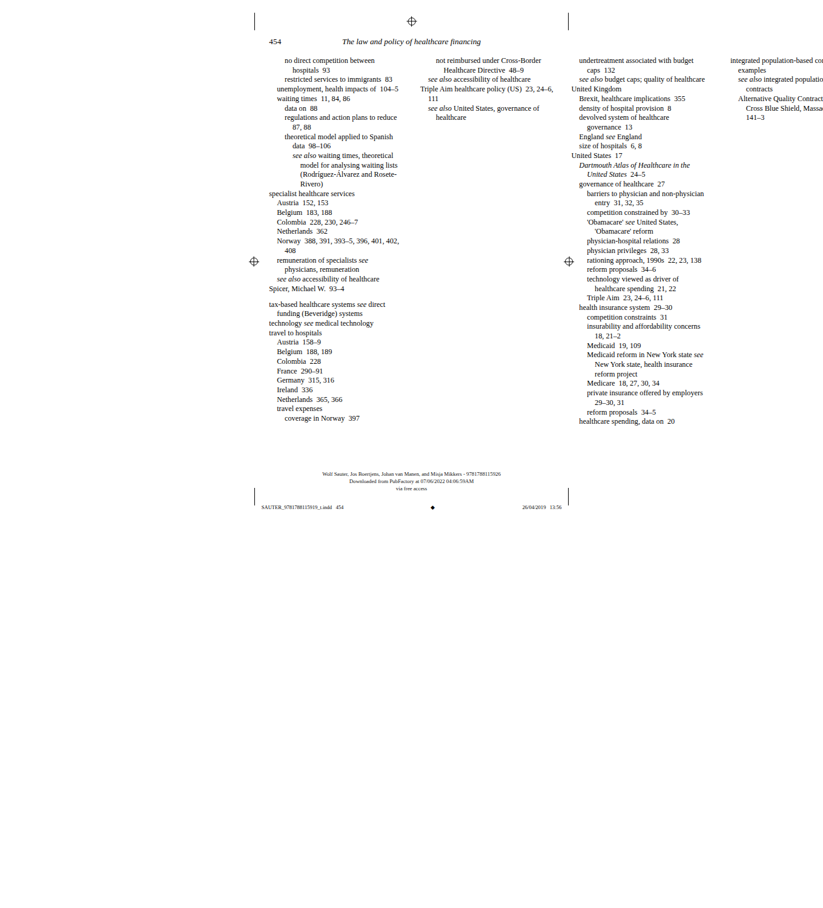454
The law and policy of healthcare financing
no direct competition between hospitals 93
restricted services to immigrants 83
unemployment, health impacts of 104–5
waiting times 11, 84, 86
data on 88
regulations and action plans to reduce 87, 88
theoretical model applied to Spanish data 98–106
see also waiting times, theoretical model for analysing waiting lists (Rodríguez-Álvarez and Rosete-Rivero)
specialist healthcare services
Austria 152, 153
Belgium 183, 188
Colombia 228, 230, 246–7
Netherlands 362
Norway 388, 391, 393–5, 396, 401, 402, 408
remuneration of specialists see physicians, remuneration
see also accessibility of healthcare
Spicer, Michael W. 93–4
tax-based healthcare systems see direct funding (Beveridge) systems
technology see medical technology
travel to hospitals
Austria 158–9
Belgium 188, 189
Colombia 228
France 290–91
Germany 315, 316
Ireland 336
Netherlands 365, 366
travel expenses
coverage in Norway 397
not reimbursed under Cross-Border Healthcare Directive 48–9
see also accessibility of healthcare
Triple Aim healthcare policy (US) 23, 24–6, 111
see also United States, governance of healthcare
undertreatment associated with budget caps 132
see also budget caps; quality of healthcare
United Kingdom
Brexit, healthcare implications 355
density of hospital provision 8
devolved system of healthcare governance 13
England see England
size of hospitals 6, 8
United States 17
Dartmouth Atlas of Healthcare in the United States 24–5
governance of healthcare 27
barriers to physician and non-physician entry 31, 32, 35
competition constrained by 30–33
'Obamacare' see United States, 'Obamacare' reform
physician-hospital relations 28
physician privileges 28, 33
rationing approach, 1990s 22, 23, 138
reform proposals 34–6
technology viewed as driver of healthcare spending 21, 22
Triple Aim 23, 24–6, 111
health insurance system 29–30
competition constraints 31
insurability and affordability concerns 18, 21–2
Medicaid 19, 109
Medicaid reform in New York state see New York state, health insurance reform project
Medicare 18, 27, 30, 34
private insurance offered by employers 29–30, 31
reform proposals 34–5
healthcare spending, data on 20
integrated population-based contracts, US examples
see also integrated population-based contracts
Alternative Quality Contract of Blue Cross Blue Shield, Massachusetts 141–3
Wolf Sauter, Jos Boertjens, Johan van Manen, and Misja Mikkers - 9781788115926
Downloaded from PubFactory at 07/06/2022 04:06:59AM
via free access
SAUTER_9781788115919_t.indd 454 ◆ 26/04/2019 13:56